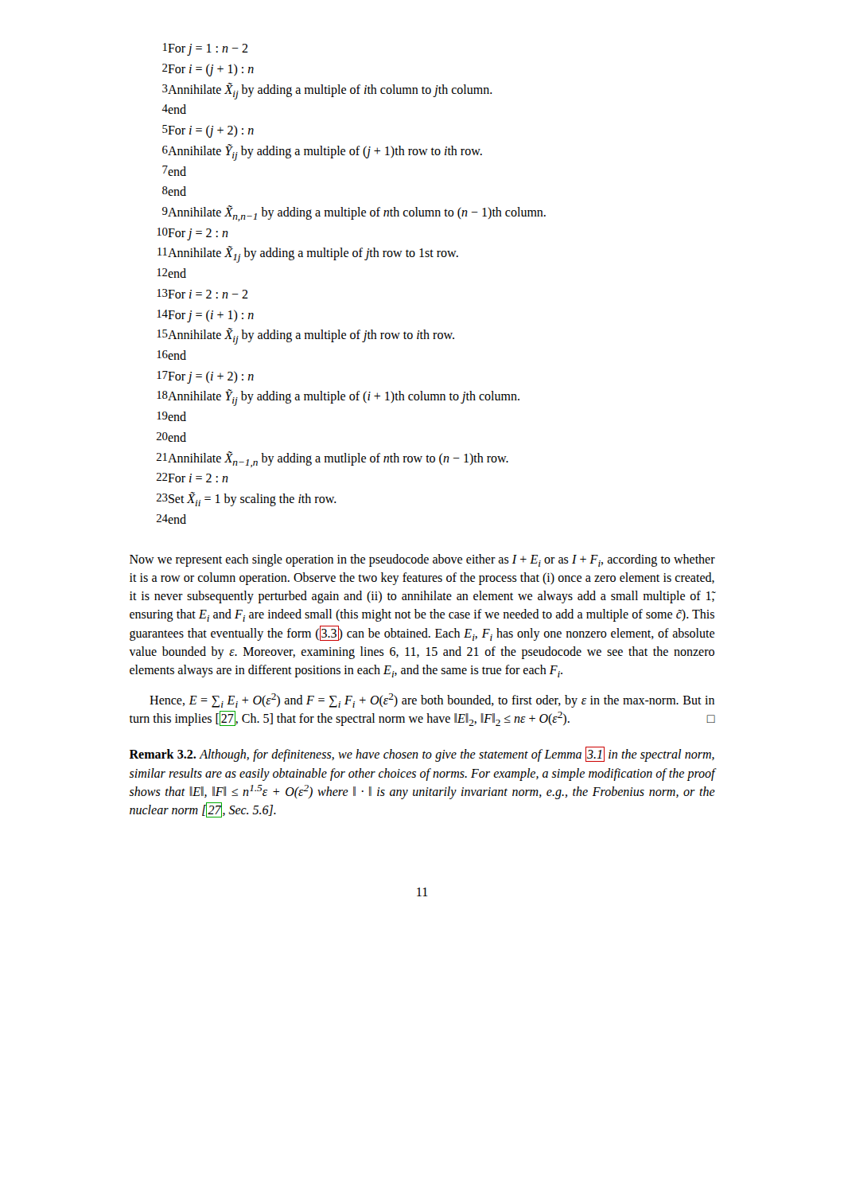| 1 | For j = 1 : n − 2 |
| 2 | For i = ( j + 1) : n |
| 3 | Annihilate X̃ ij by adding a multiple of i th column to j th column. |
| 4 | end |
| 5 | For i = ( j + 2) : n |
| 6 | Annihilate Ỹ ij by adding a multiple of ( j + 1)th row to i th row. |
| 7 | end |
| 8 | end |
| 9 | Annihilate X̃ n,n−1 by adding a multiple of n th column to ( n − 1)th column. |
| 10 | For j = 2 : n |
| 11 | Annihilate X̃ 1j by adding a multiple of j th row to 1st row. |
| 12 | end |
| 13 | For i = 2 : n − 2 |
| 14 | For j = ( i + 1) : n |
| 15 | Annihilate X̃ ij by adding a multiple of j th row to i th row. |
| 16 | end |
| 17 | For j = ( i + 2) : n |
| 18 | Annihilate Ỹ ij by adding a multiple of ( i + 1)th column to j th column. |
| 19 | end |
| 20 | end |
| 21 | Annihilate X̃ n−1,n by adding a mutliple of n th row to ( n − 1)th row. |
| 22 | For i = 2 : n |
| 23 | Set X̃ ii = 1 by scaling the i th row. |
| 24 | end |
Now we represent each single operation in the pseudocode above either as I + Ei or as I + Fi, according to whether it is a row or column operation. Observe the two key features of the process that (i) once a zero element is created, it is never subsequently perturbed again and (ii) to annihilate an element we always add a small multiple of 1̃, ensuring that Ei and Fi are indeed small (this might not be the case if we needed to add a multiple of some c̃). This guarantees that eventually the form (3.3) can be obtained. Each Ei, Fi has only one nonzero element, of absolute value bounded by ε. Moreover, examining lines 6, 11, 15 and 21 of the pseudocode we see that the nonzero elements always are in different positions in each Ei, and the same is true for each Fi.
Hence, E = ∑i Ei + O(ε2) and F = ∑i Fi + O(ε2) are both bounded, to first oder, by ε in the max-norm. But in turn this implies [27, Ch. 5] that for the spectral norm we have ‖E‖2, ‖F‖2 ≤ nε + O(ε2). □
Remark 3.2. Although, for definiteness, we have chosen to give the statement of Lemma 3.1 in the spectral norm, similar results are as easily obtainable for other choices of norms. For example, a simple modification of the proof shows that ‖E‖, ‖F‖ ≤ n1.5ε + O(ε2) where ‖ · ‖ is any unitarily invariant norm, e.g., the Frobenius norm, or the nuclear norm [27, Sec. 5.6].
11